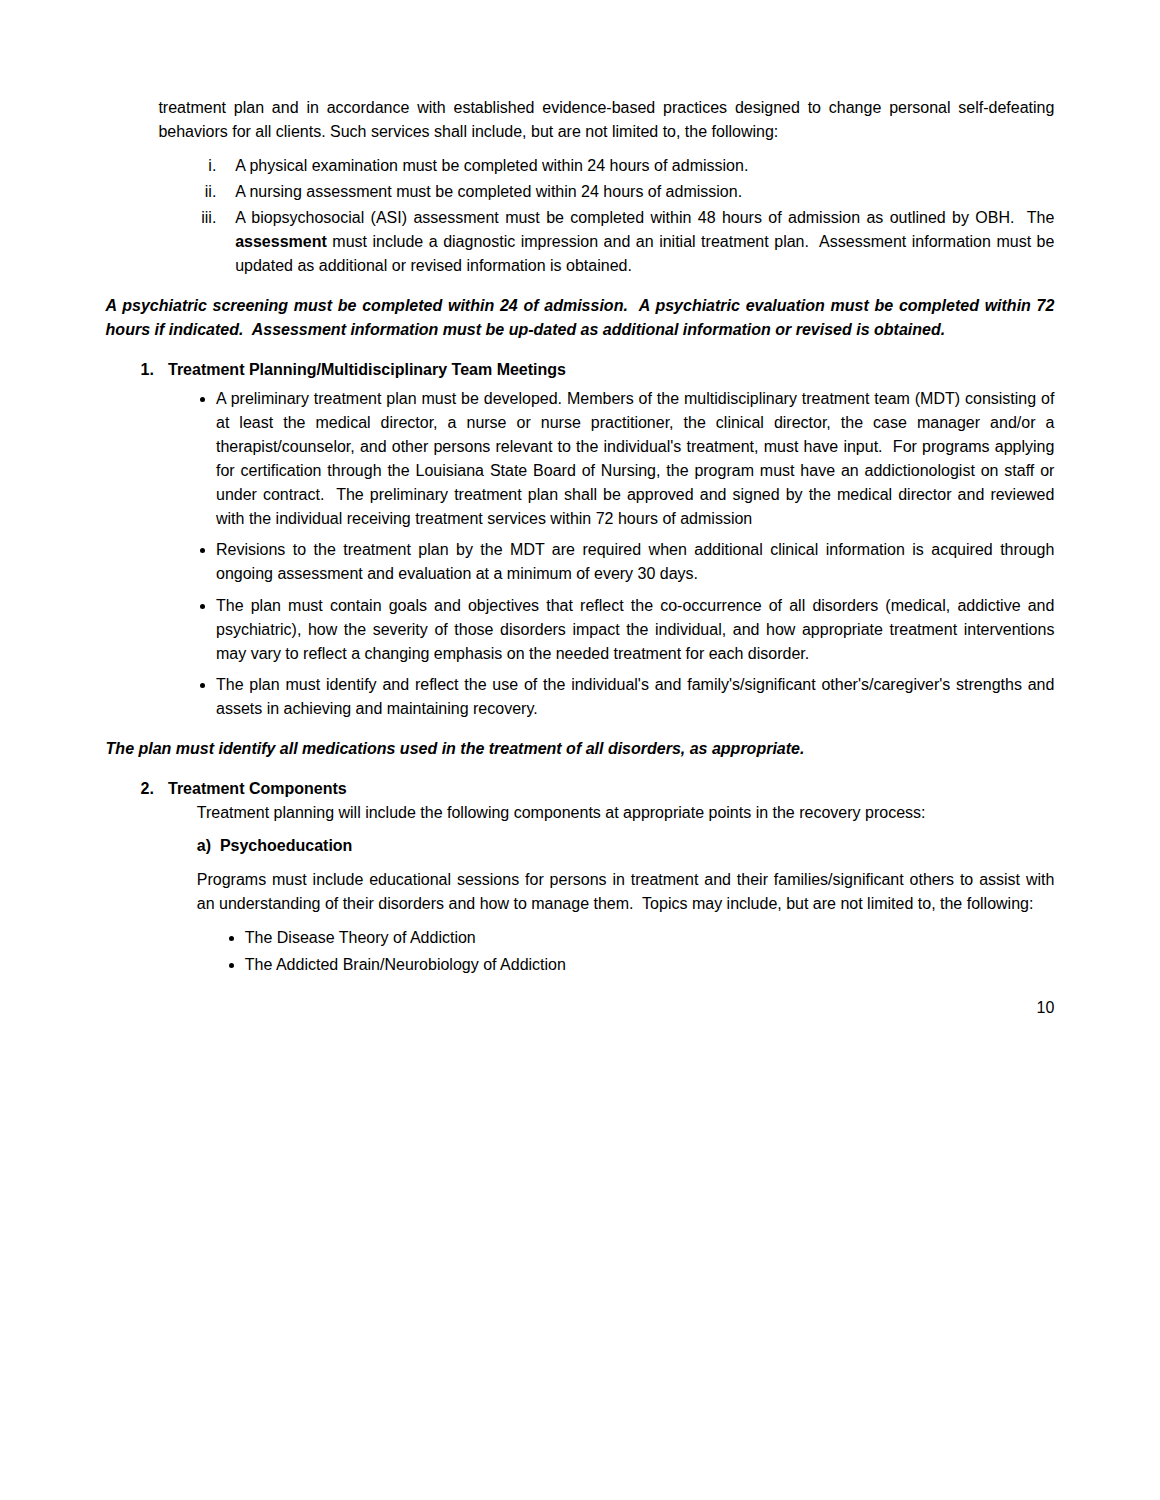treatment plan and in accordance with established evidence-based practices designed to change personal self-defeating behaviors for all clients. Such services shall include, but are not limited to, the following:
A physical examination must be completed within 24 hours of admission.
A nursing assessment must be completed within 24 hours of admission.
A biopsychosocial (ASI) assessment must be completed within 48 hours of admission as outlined by OBH. The assessment must include a diagnostic impression and an initial treatment plan. Assessment information must be updated as additional or revised information is obtained.
A psychiatric screening must be completed within 24 of admission. A psychiatric evaluation must be completed within 72 hours if indicated. Assessment information must be up-dated as additional information or revised is obtained.
Treatment Planning/Multidisciplinary Team Meetings
A preliminary treatment plan must be developed. Members of the multidisciplinary treatment team (MDT) consisting of at least the medical director, a nurse or nurse practitioner, the clinical director, the case manager and/or a therapist/counselor, and other persons relevant to the individual's treatment, must have input. For programs applying for certification through the Louisiana State Board of Nursing, the program must have an addictionologist on staff or under contract. The preliminary treatment plan shall be approved and signed by the medical director and reviewed with the individual receiving treatment services within 72 hours of admission
Revisions to the treatment plan by the MDT are required when additional clinical information is acquired through ongoing assessment and evaluation at a minimum of every 30 days.
The plan must contain goals and objectives that reflect the co-occurrence of all disorders (medical, addictive and psychiatric), how the severity of those disorders impact the individual, and how appropriate treatment interventions may vary to reflect a changing emphasis on the needed treatment for each disorder.
The plan must identify and reflect the use of the individual's and family's/significant other's/caregiver's strengths and assets in achieving and maintaining recovery.
The plan must identify all medications used in the treatment of all disorders, as appropriate.
Treatment Components
Treatment planning will include the following components at appropriate points in the recovery process:
a) Psychoeducation
Programs must include educational sessions for persons in treatment and their families/significant others to assist with an understanding of their disorders and how to manage them. Topics may include, but are not limited to, the following:
The Disease Theory of Addiction
The Addicted Brain/Neurobiology of Addiction
10